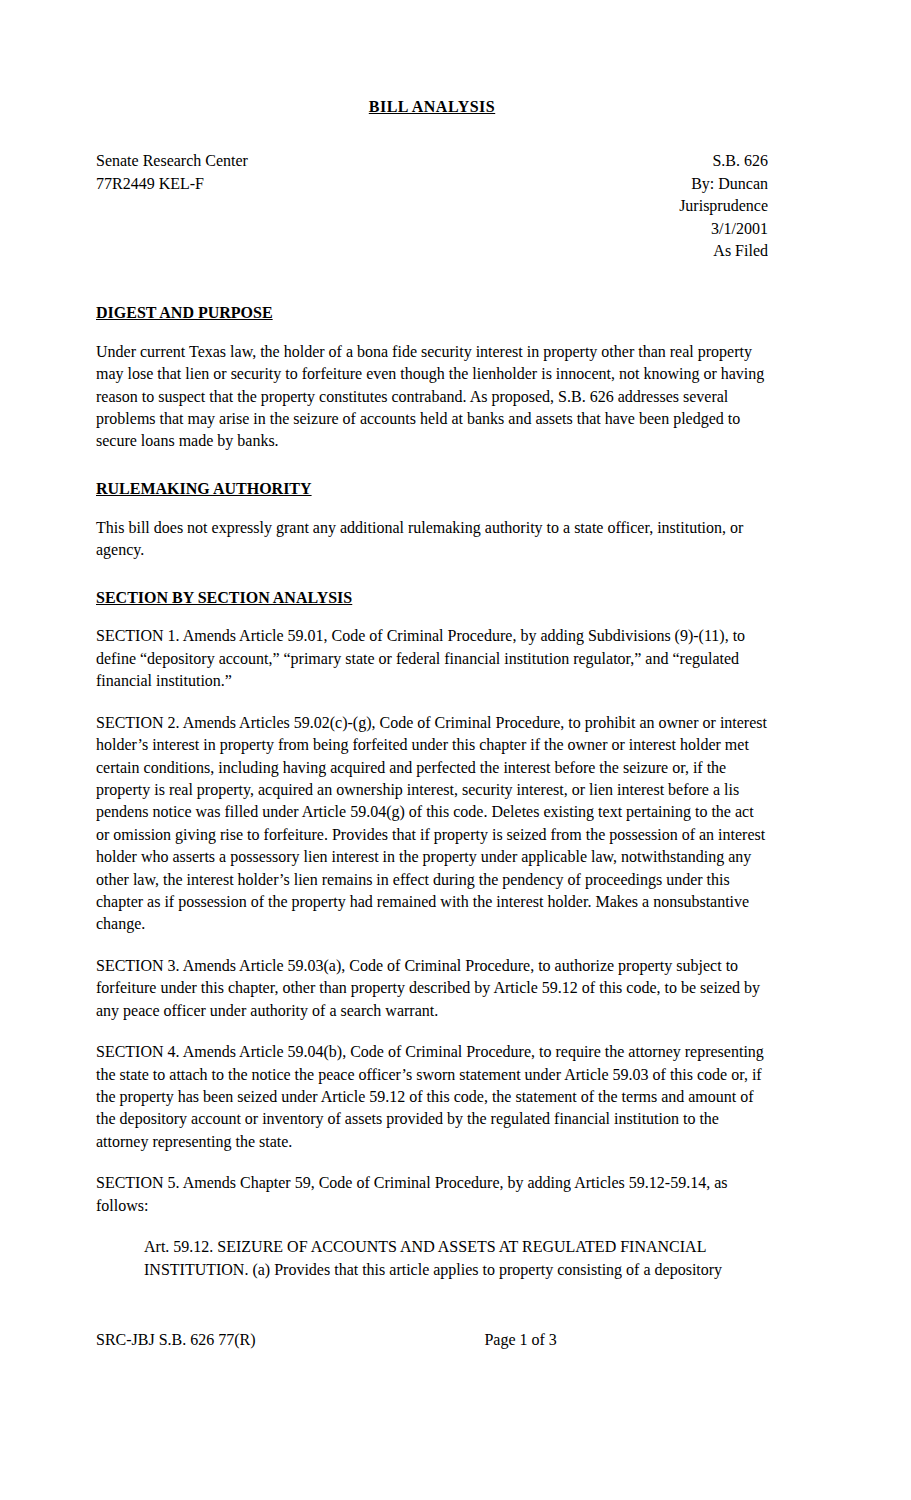BILL ANALYSIS
S.B. 626
By: Duncan
Jurisprudence
3/1/2001
As Filed
Senate Research Center
77R2449 KEL-F
DIGEST AND PURPOSE
Under current Texas law, the holder of a bona fide security interest in property other than real property may lose that lien or security to forfeiture even though the lienholder is innocent, not knowing or having reason to suspect that the property constitutes contraband. As proposed, S.B. 626 addresses several problems that may arise in the seizure of accounts held at banks and assets that have been pledged to secure loans made by banks.
RULEMAKING AUTHORITY
This bill does not expressly grant any additional rulemaking authority to a state officer, institution, or agency.
SECTION BY SECTION ANALYSIS
SECTION 1. Amends Article 59.01, Code of Criminal Procedure, by adding Subdivisions (9)-(11), to define “depository account,” “primary state or federal financial institution regulator,” and “regulated financial institution.”
SECTION 2. Amends Articles 59.02(c)-(g), Code of Criminal Procedure, to prohibit an owner or interest holder’s interest in property from being forfeited under this chapter if the owner or interest holder met certain conditions, including having acquired and perfected the interest before the seizure or, if the property is real property, acquired an ownership interest, security interest, or lien interest before a lis pendens notice was filled under Article 59.04(g) of this code. Deletes existing text pertaining to the act or omission giving rise to forfeiture. Provides that if property is seized from the possession of an interest holder who asserts a possessory lien interest in the property under applicable law, notwithstanding any other law, the interest holder’s lien remains in effect during the pendency of proceedings under this chapter as if possession of the property had remained with the interest holder. Makes a nonsubstantive change.
SECTION 3. Amends Article 59.03(a), Code of Criminal Procedure, to authorize property subject to forfeiture under this chapter, other than property described by Article 59.12 of this code, to be seized by any peace officer under authority of a search warrant.
SECTION 4. Amends Article 59.04(b), Code of Criminal Procedure, to require the attorney representing the state to attach to the notice the peace officer’s sworn statement under Article 59.03 of this code or, if the property has been seized under Article 59.12 of this code, the statement of the terms and amount of the depository account or inventory of assets provided by the regulated financial institution to the attorney representing the state.
SECTION 5. Amends Chapter 59, Code of Criminal Procedure, by adding Articles 59.12-59.14, as follows:
Art. 59.12. SEIZURE OF ACCOUNTS AND ASSETS AT REGULATED FINANCIAL INSTITUTION. (a) Provides that this article applies to property consisting of a depository
SRC-JBJ S.B. 626 77(R)
Page 1 of 3